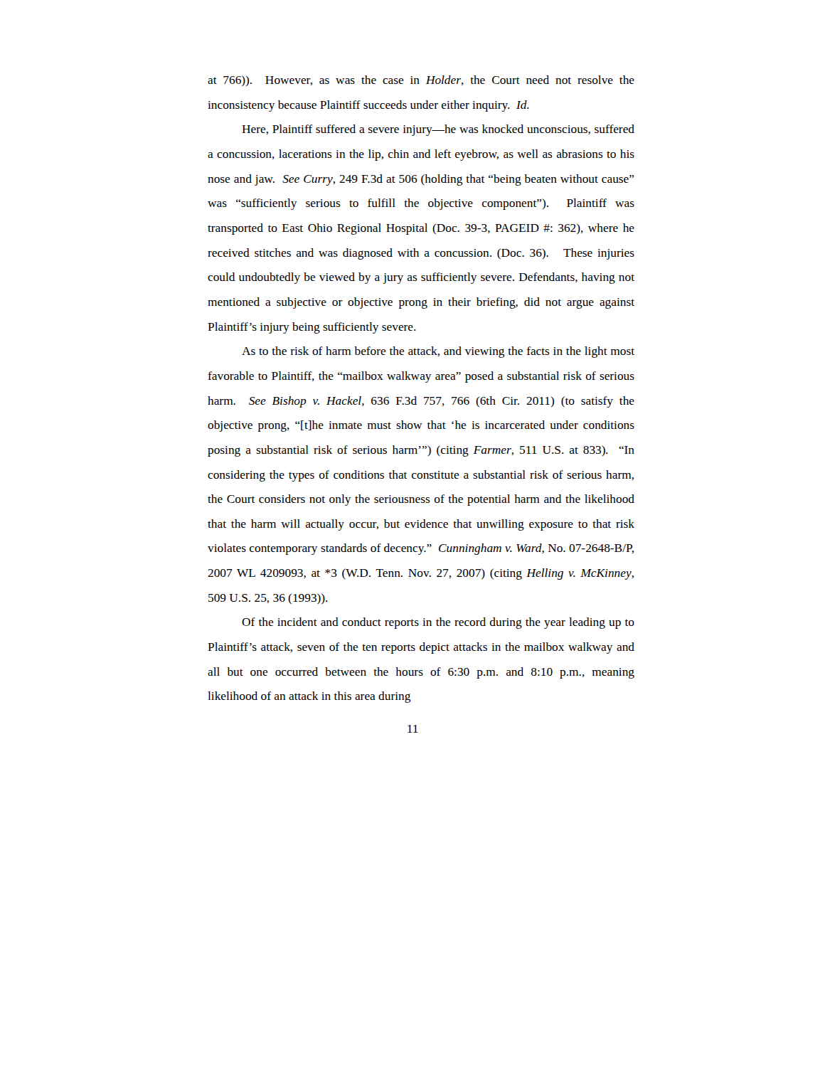at 766)). However, as was the case in Holder, the Court need not resolve the inconsistency because Plaintiff succeeds under either inquiry. Id.
Here, Plaintiff suffered a severe injury—he was knocked unconscious, suffered a concussion, lacerations in the lip, chin and left eyebrow, as well as abrasions to his nose and jaw. See Curry, 249 F.3d at 506 (holding that “being beaten without cause” was “sufficiently serious to fulfill the objective component”). Plaintiff was transported to East Ohio Regional Hospital (Doc. 39-3, PAGEID #: 362), where he received stitches and was diagnosed with a concussion. (Doc. 36). These injuries could undoubtedly be viewed by a jury as sufficiently severe. Defendants, having not mentioned a subjective or objective prong in their briefing, did not argue against Plaintiff’s injury being sufficiently severe.
As to the risk of harm before the attack, and viewing the facts in the light most favorable to Plaintiff, the “mailbox walkway area” posed a substantial risk of serious harm. See Bishop v. Hackel, 636 F.3d 757, 766 (6th Cir. 2011) (to satisfy the objective prong, “[t]he inmate must show that ‘he is incarcerated under conditions posing a substantial risk of serious harm’”) (citing Farmer, 511 U.S. at 833). “In considering the types of conditions that constitute a substantial risk of serious harm, the Court considers not only the seriousness of the potential harm and the likelihood that the harm will actually occur, but evidence that unwilling exposure to that risk violates contemporary standards of decency.” Cunningham v. Ward, No. 07-2648-B/P, 2007 WL 4209093, at *3 (W.D. Tenn. Nov. 27, 2007) (citing Helling v. McKinney, 509 U.S. 25, 36 (1993)).
Of the incident and conduct reports in the record during the year leading up to Plaintiff’s attack, seven of the ten reports depict attacks in the mailbox walkway and all but one occurred between the hours of 6:30 p.m. and 8:10 p.m., meaning likelihood of an attack in this area during
11